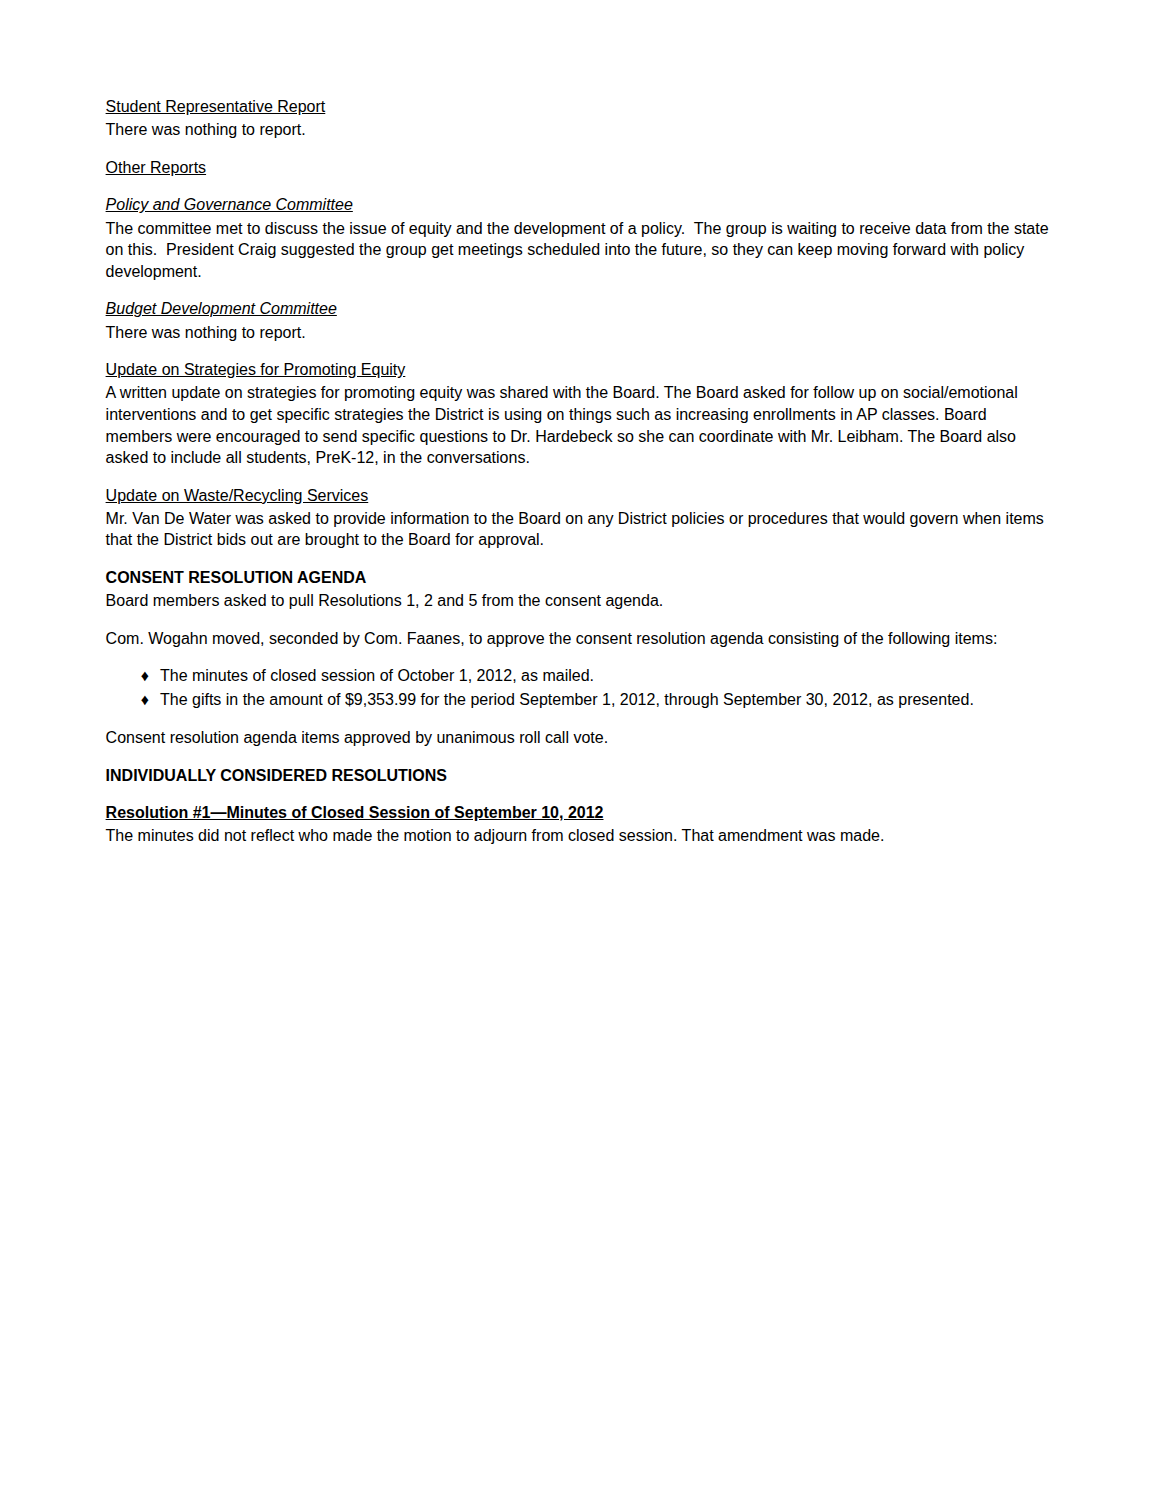Student Representative Report
There was nothing to report.
Other Reports
Policy and Governance Committee
The committee met to discuss the issue of equity and the development of a policy. The group is waiting to receive data from the state on this. President Craig suggested the group get meetings scheduled into the future, so they can keep moving forward with policy development.
Budget Development Committee
There was nothing to report.
Update on Strategies for Promoting Equity
A written update on strategies for promoting equity was shared with the Board. The Board asked for follow up on social/emotional interventions and to get specific strategies the District is using on things such as increasing enrollments in AP classes. Board members were encouraged to send specific questions to Dr. Hardebeck so she can coordinate with Mr. Leibham. The Board also asked to include all students, PreK-12, in the conversations.
Update on Waste/Recycling Services
Mr. Van De Water was asked to provide information to the Board on any District policies or procedures that would govern when items that the District bids out are brought to the Board for approval.
CONSENT RESOLUTION AGENDA
Board members asked to pull Resolutions 1, 2 and 5 from the consent agenda.
Com. Wogahn moved, seconded by Com. Faanes, to approve the consent resolution agenda consisting of the following items:
The minutes of closed session of October 1, 2012, as mailed.
The gifts in the amount of $9,353.99 for the period September 1, 2012, through September 30, 2012, as presented.
Consent resolution agenda items approved by unanimous roll call vote.
INDIVIDUALLY CONSIDERED RESOLUTIONS
Resolution #1—Minutes of Closed Session of September 10, 2012
The minutes did not reflect who made the motion to adjourn from closed session. That amendment was made.